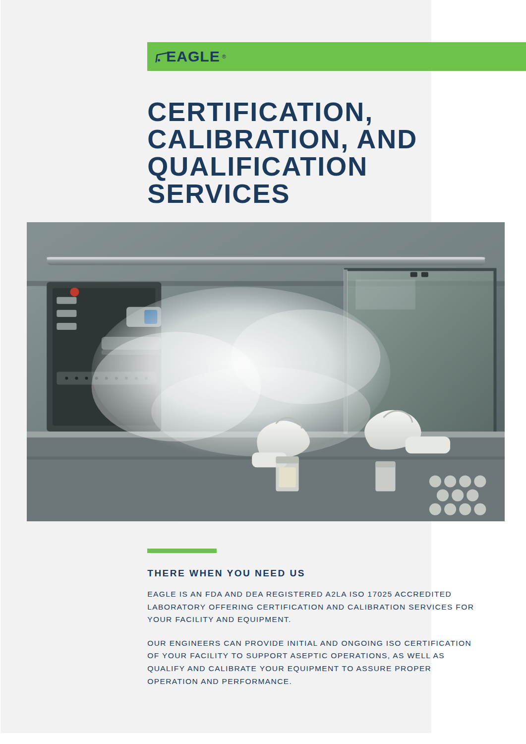EAGLE®
Certification, Calibration, and Qualification Services
There When You Need Us
Eagle is an FDA and DEA registered A2LA ISO 17025 accredited laboratory offering certification and calibration services for your facility and equipment.
Our engineers can provide initial and ongoing ISO certification of your facility to support aseptic operations, as well as qualify and calibrate your equipment to assure proper operation and performance.